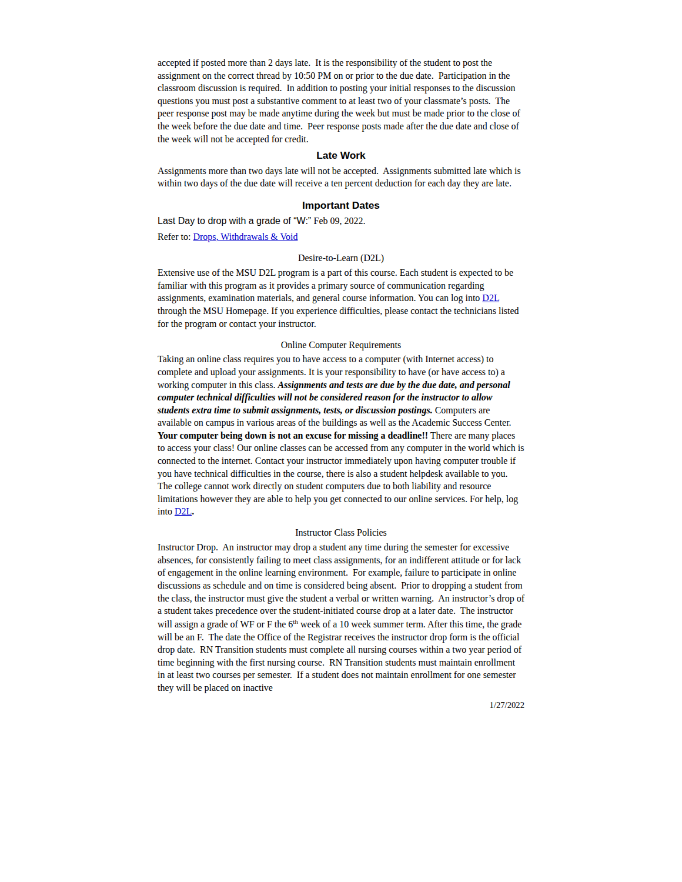accepted if posted more than 2 days late. It is the responsibility of the student to post the assignment on the correct thread by 10:50 PM on or prior to the due date. Participation in the classroom discussion is required. In addition to posting your initial responses to the discussion questions you must post a substantive comment to at least two of your classmate’s posts. The peer response post may be made anytime during the week but must be made prior to the close of the week before the due date and time. Peer response posts made after the due date and close of the week will not be accepted for credit.
Late Work
Assignments more than two days late will not be accepted. Assignments submitted late which is within two days of the due date will receive a ten percent deduction for each day they are late.
Important Dates
Last Day to drop with a grade of “W:” Feb 09, 2022.
Refer to: Drops, Withdrawals & Void
Desire-to-Learn (D2L)
Extensive use of the MSU D2L program is a part of this course. Each student is expected to be familiar with this program as it provides a primary source of communication regarding assignments, examination materials, and general course information. You can log into D2L through the MSU Homepage. If you experience difficulties, please contact the technicians listed for the program or contact your instructor.
Online Computer Requirements
Taking an online class requires you to have access to a computer (with Internet access) to complete and upload your assignments. It is your responsibility to have (or have access to) a working computer in this class. Assignments and tests are due by the due date, and personal computer technical difficulties will not be considered reason for the instructor to allow students extra time to submit assignments, tests, or discussion postings. Computers are available on campus in various areas of the buildings as well as the Academic Success Center. Your computer being down is not an excuse for missing a deadline!! There are many places to access your class! Our online classes can be accessed from any computer in the world which is connected to the internet. Contact your instructor immediately upon having computer trouble if you have technical difficulties in the course, there is also a student helpdesk available to you. The college cannot work directly on student computers due to both liability and resource limitations however they are able to help you get connected to our online services. For help, log into D2L.
Instructor Class Policies
Instructor Drop. An instructor may drop a student any time during the semester for excessive absences, for consistently failing to meet class assignments, for an indifferent attitude or for lack of engagement in the online learning environment. For example, failure to participate in online discussions as schedule and on time is considered being absent. Prior to dropping a student from the class, the instructor must give the student a verbal or written warning. An instructor’s drop of a student takes precedence over the student-initiated course drop at a later date. The instructor will assign a grade of WF or F the 6th week of a 10 week summer term. After this time, the grade will be an F. The date the Office of the Registrar receives the instructor drop form is the official drop date. RN Transition students must complete all nursing courses within a two year period of time beginning with the first nursing course. RN Transition students must maintain enrollment in at least two courses per semester. If a student does not maintain enrollment for one semester they will be placed on inactive
1/27/2022